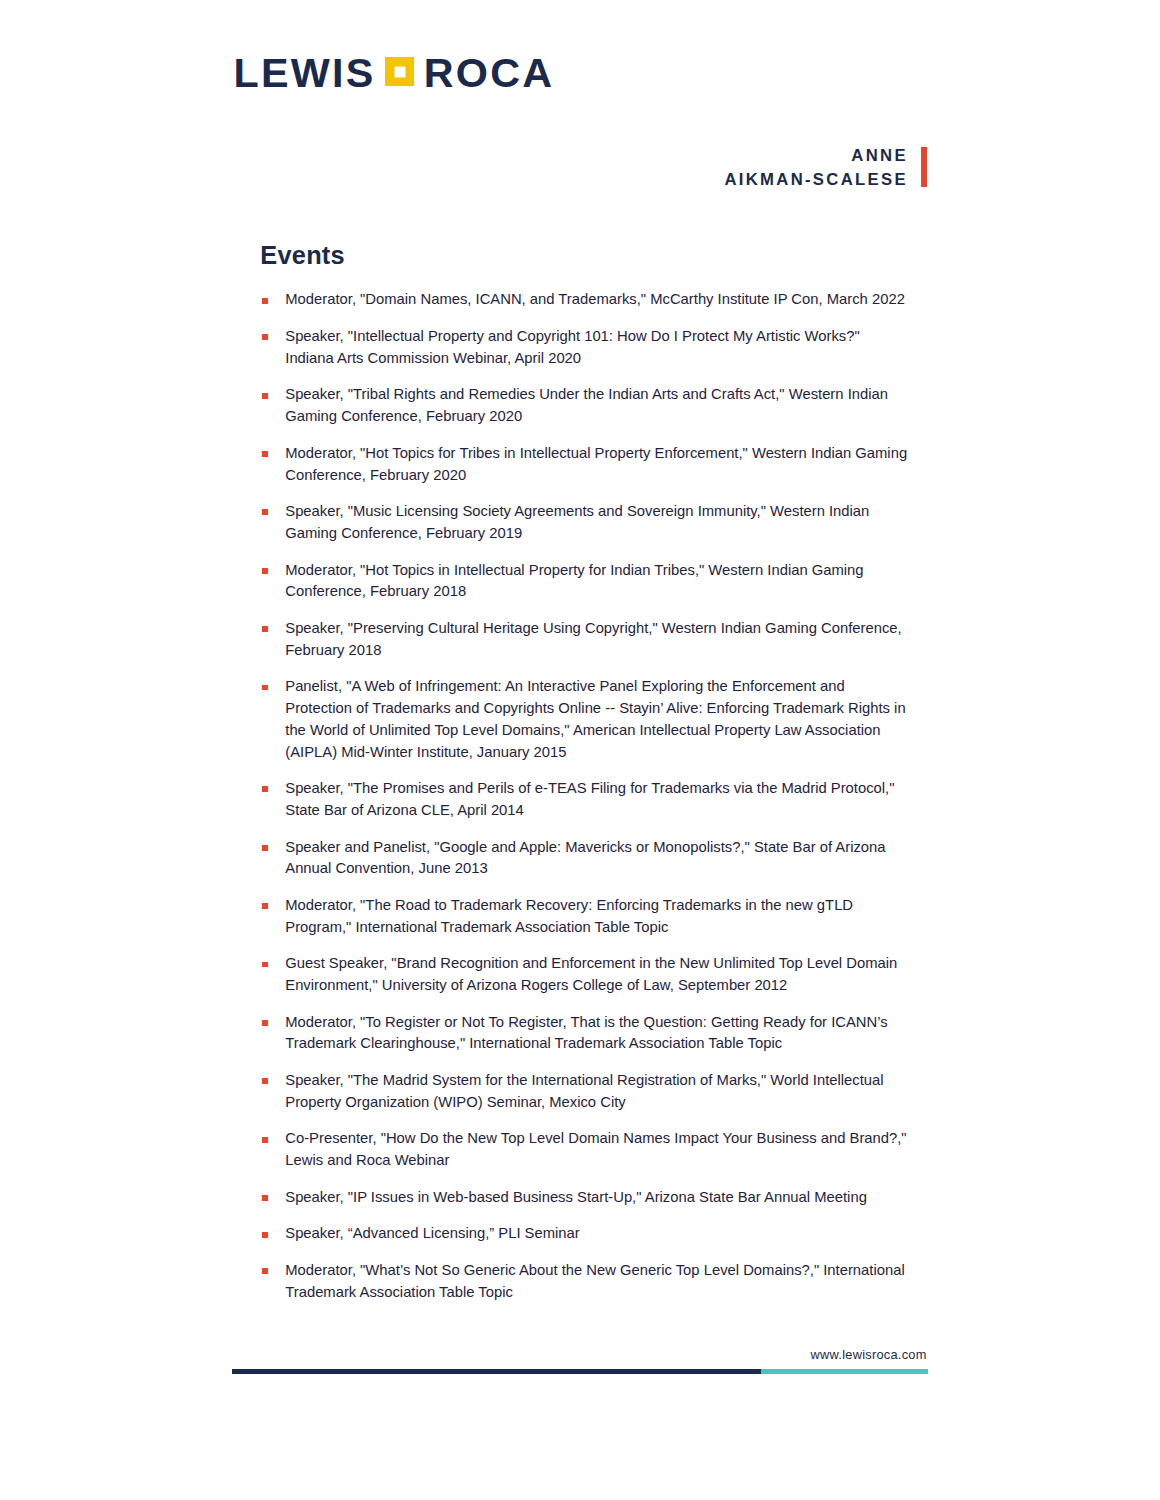LEWIS ROCA
Anne
Aikman-Scalese
Events
Moderator, "Domain Names, ICANN, and Trademarks," McCarthy Institute IP Con, March 2022
Speaker, "Intellectual Property and Copyright 101: How Do I Protect My Artistic Works?" Indiana Arts Commission Webinar, April 2020
Speaker, "Tribal Rights and Remedies Under the Indian Arts and Crafts Act," Western Indian Gaming Conference, February 2020
Moderator, "Hot Topics for Tribes in Intellectual Property Enforcement," Western Indian Gaming Conference, February 2020
Speaker, "Music Licensing Society Agreements and Sovereign Immunity," Western Indian Gaming Conference, February 2019
Moderator, "Hot Topics in Intellectual Property for Indian Tribes," Western Indian Gaming Conference, February 2018
Speaker, "Preserving Cultural Heritage Using Copyright," Western Indian Gaming Conference, February 2018
Panelist, "A Web of Infringement: An Interactive Panel Exploring the Enforcement and Protection of Trademarks and Copyrights Online -- Stayin’ Alive: Enforcing Trademark Rights in the World of Unlimited Top Level Domains," American Intellectual Property Law Association (AIPLA) Mid-Winter Institute, January 2015
Speaker, "The Promises and Perils of e-TEAS Filing for Trademarks via the Madrid Protocol," State Bar of Arizona CLE, April 2014
Speaker and Panelist, "Google and Apple: Mavericks or Monopolists?," State Bar of Arizona Annual Convention, June 2013
Moderator, "The Road to Trademark Recovery: Enforcing Trademarks in the new gTLD Program," International Trademark Association Table Topic
Guest Speaker, "Brand Recognition and Enforcement in the New Unlimited Top Level Domain Environment," University of Arizona Rogers College of Law, September 2012
Moderator, "To Register or Not To Register, That is the Question: Getting Ready for ICANN’s Trademark Clearinghouse," International Trademark Association Table Topic
Speaker, "The Madrid System for the International Registration of Marks," World Intellectual Property Organization (WIPO) Seminar, Mexico City
Co-Presenter, "How Do the New Top Level Domain Names Impact Your Business and Brand?," Lewis and Roca Webinar
Speaker, "IP Issues in Web-based Business Start-Up," Arizona State Bar Annual Meeting
Speaker, “Advanced Licensing,” PLI Seminar
Moderator, "What’s Not So Generic About the New Generic Top Level Domains?," International Trademark Association Table Topic
www.lewisroca.com